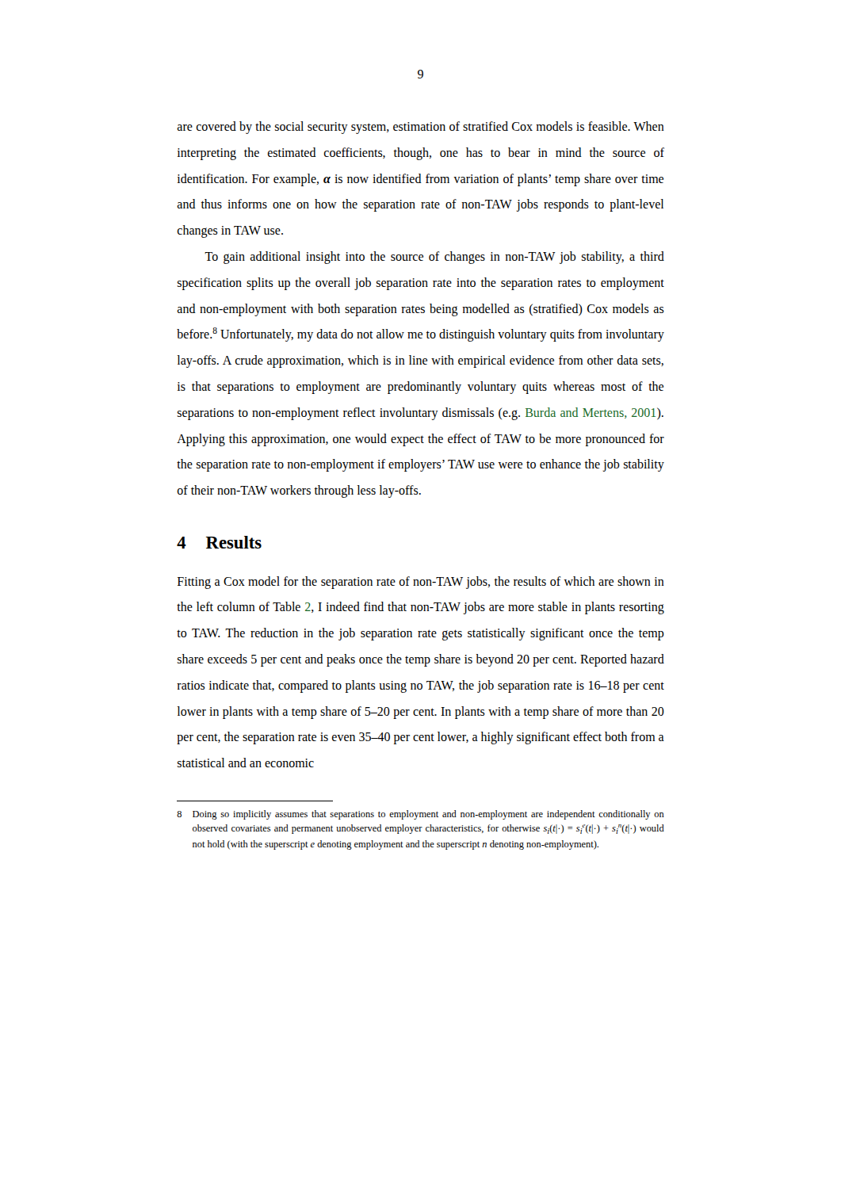9
are covered by the social security system, estimation of stratified Cox models is feasible. When interpreting the estimated coefficients, though, one has to bear in mind the source of identification. For example, α is now identified from variation of plants’ temp share over time and thus informs one on how the separation rate of non-TAW jobs responds to plant-level changes in TAW use.
To gain additional insight into the source of changes in non-TAW job stability, a third specification splits up the overall job separation rate into the separation rates to employment and non-employment with both separation rates being modelled as (stratified) Cox models as before.8 Unfortunately, my data do not allow me to distinguish voluntary quits from involuntary lay-offs. A crude approximation, which is in line with empirical evidence from other data sets, is that separations to employment are predominantly voluntary quits whereas most of the separations to non-employment reflect involuntary dismissals (e.g. Burda and Mertens, 2001). Applying this approximation, one would expect the effect of TAW to be more pronounced for the separation rate to non-employment if employers’ TAW use were to enhance the job stability of their non-TAW workers through less lay-offs.
4 Results
Fitting a Cox model for the separation rate of non-TAW jobs, the results of which are shown in the left column of Table 2, I indeed find that non-TAW jobs are more stable in plants resorting to TAW. The reduction in the job separation rate gets statistically significant once the temp share exceeds 5 per cent and peaks once the temp share is beyond 20 per cent. Reported hazard ratios indicate that, compared to plants using no TAW, the job separation rate is 16–18 per cent lower in plants with a temp share of 5–20 per cent. In plants with a temp share of more than 20 per cent, the separation rate is even 35–40 per cent lower, a highly significant effect both from a statistical and an economic
8
Doing so implicitly assumes that separations to employment and non-employment are independent conditionally on observed covariates and permanent unobserved employer characteristics, for otherwise si(t|·) = sie(t|·) + sin(t|·) would not hold (with the superscript e denoting employment and the superscript n denoting non-employment).